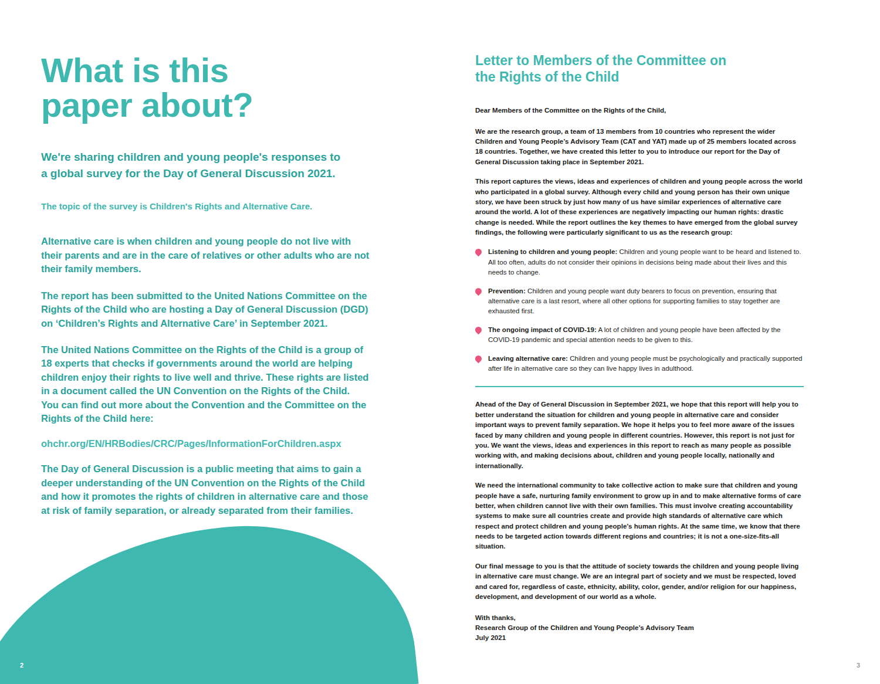What is this
paper about?
We're sharing children and young people's responses to a global survey for the Day of General Discussion 2021.
The topic of the survey is Children's Rights and Alternative Care.
Alternative care is when children and young people do not live with their parents and are in the care of relatives or other adults who are not their family members.
The report has been submitted to the United Nations Committee on the Rights of the Child who are hosting a Day of General Discussion (DGD) on ‘Children’s Rights and Alternative Care’ in September 2021.
The United Nations Committee on the Rights of the Child is a group of 18 experts that checks if governments around the world are helping children enjoy their rights to live well and thrive. These rights are listed in a document called the UN Convention on the Rights of the Child. You can find out more about the Convention and the Committee on the Rights of the Child here:
ohchr.org/EN/HRBodies/CRC/Pages/InformationForChildren.aspx
The Day of General Discussion is a public meeting that aims to gain a deeper understanding of the UN Convention on the Rights of the Child and how it promotes the rights of children in alternative care and those at risk of family separation, or already separated from their families.
2
Letter to Members of the Committee on
the Rights of the Child
Dear Members of the Committee on the Rights of the Child,
We are the research group, a team of 13 members from 10 countries who represent the wider Children and Young People’s Advisory Team (CAT and YAT) made up of 25 members located across 18 countries. Together, we have created this letter to you to introduce our report for the Day of General Discussion taking place in September 2021.
This report captures the views, ideas and experiences of children and young people across the world who participated in a global survey. Although every child and young person has their own unique story, we have been struck by just how many of us have similar experiences of alternative care around the world. A lot of these experiences are negatively impacting our human rights: drastic change is needed. While the report outlines the key themes to have emerged from the global survey findings, the following were particularly significant to us as the research group:
Listening to children and young people: Children and young people want to be heard and listened to. All too often, adults do not consider their opinions in decisions being made about their lives and this needs to change.
Prevention: Children and young people want duty bearers to focus on prevention, ensuring that alternative care is a last resort, where all other options for supporting families to stay together are exhausted first.
The ongoing impact of COVID-19: A lot of children and young people have been affected by the COVID-19 pandemic and special attention needs to be given to this.
Leaving alternative care: Children and young people must be psychologically and practically supported after life in alternative care so they can live happy lives in adulthood.
Ahead of the Day of General Discussion in September 2021, we hope that this report will help you to better understand the situation for children and young people in alternative care and consider important ways to prevent family separation. We hope it helps you to feel more aware of the issues faced by many children and young people in different countries. However, this report is not just for you. We want the views, ideas and experiences in this report to reach as many people as possible working with, and making decisions about, children and young people locally, nationally and internationally.
We need the international community to take collective action to make sure that children and young people have a safe, nurturing family environment to grow up in and to make alternative forms of care better, when children cannot live with their own families. This must involve creating accountability systems to make sure all countries create and provide high standards of alternative care which respect and protect children and young people’s human rights. At the same time, we know that there needs to be targeted action towards different regions and countries; it is not a one-size-fits-all situation.
Our final message to you is that the attitude of society towards the children and young people living in alternative care must change. We are an integral part of society and we must be respected, loved and cared for, regardless of caste, ethnicity, ability, color, gender, and/or religion for our happiness, development, and development of our world as a whole.
With thanks,
Research Group of the Children and Young People’s Advisory Team
July 2021
3